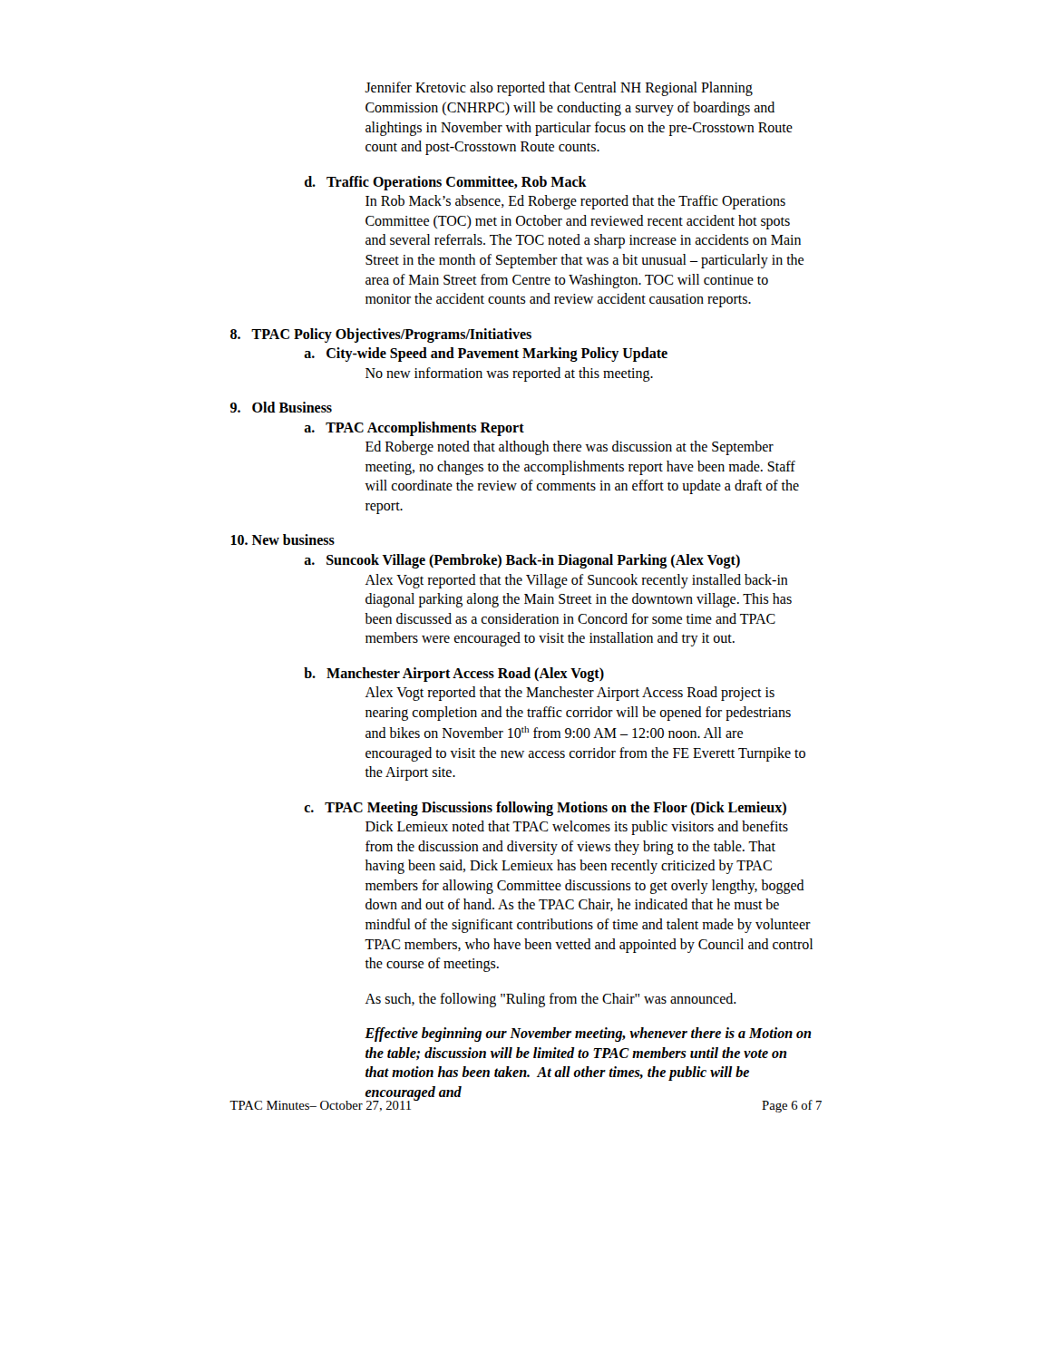Jennifer Kretovic also reported that Central NH Regional Planning Commission (CNHRPC) will be conducting a survey of boardings and alightings in November with particular focus on the pre-Crosstown Route count and post-Crosstown Route counts.
d. Traffic Operations Committee, Rob Mack
In Rob Mack’s absence, Ed Roberge reported that the Traffic Operations Committee (TOC) met in October and reviewed recent accident hot spots and several referrals. The TOC noted a sharp increase in accidents on Main Street in the month of September that was a bit unusual – particularly in the area of Main Street from Centre to Washington. TOC will continue to monitor the accident counts and review accident causation reports.
8. TPAC Policy Objectives/Programs/Initiatives
a. City-wide Speed and Pavement Marking Policy Update
No new information was reported at this meeting.
9. Old Business
a. TPAC Accomplishments Report
Ed Roberge noted that although there was discussion at the September meeting, no changes to the accomplishments report have been made. Staff will coordinate the review of comments in an effort to update a draft of the report.
10. New business
a. Suncook Village (Pembroke) Back-in Diagonal Parking (Alex Vogt)
Alex Vogt reported that the Village of Suncook recently installed back-in diagonal parking along the Main Street in the downtown village. This has been discussed as a consideration in Concord for some time and TPAC members were encouraged to visit the installation and try it out.
b. Manchester Airport Access Road (Alex Vogt)
Alex Vogt reported that the Manchester Airport Access Road project is nearing completion and the traffic corridor will be opened for pedestrians and bikes on November 10th from 9:00 AM – 12:00 noon. All are encouraged to visit the new access corridor from the FE Everett Turnpike to the Airport site.
c. TPAC Meeting Discussions following Motions on the Floor (Dick Lemieux)
Dick Lemieux noted that TPAC welcomes its public visitors and benefits from the discussion and diversity of views they bring to the table. That having been said, Dick Lemieux has been recently criticized by TPAC members for allowing Committee discussions to get overly lengthy, bogged down and out of hand. As the TPAC Chair, he indicated that he must be mindful of the significant contributions of time and talent made by volunteer TPAC members, who have been vetted and appointed by Council and control the course of meetings.
As such, the following "Ruling from the Chair" was announced.
Effective beginning our November meeting, whenever there is a Motion on the table; discussion will be limited to TPAC members until the vote on that motion has been taken. At all other times, the public will be encouraged and
TPAC Minutes– October 27, 2011 Page 6 of 7